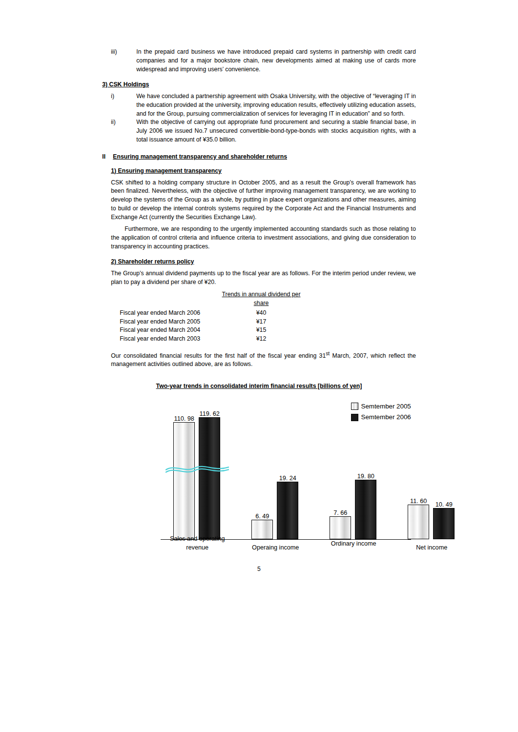iii)
In the prepaid card business we have introduced prepaid card systems in partnership with credit card companies and for a major bookstore chain, new developments aimed at making use of cards more widespread and improving users’ convenience.
3) CSK Holdings
i)
We have concluded a partnership agreement with Osaka University, with the objective of “leveraging IT in the education provided at the university, improving education results, effectively utilizing education assets, and for the Group, pursuing commercialization of services for leveraging IT in education” and so forth.
ii)
With the objective of carrying out appropriate fund procurement and securing a stable financial base, in July 2006 we issued No.7 unsecured convertible-bond-type-bonds with stocks acquisition rights, with a total issuance amount of ¥35.0 billion.
IIEnsuring management transparency and shareholder returns
1) Ensuring management transparency
CSK shifted to a holding company structure in October 2005, and as a result the Group’s overall framework has been finalized. Nevertheless, with the objective of further improving management transparency, we are working to develop the systems of the Group as a whole, by putting in place expert organizations and other measures, aiming to build or develop the internal controls systems required by the Corporate Act and the Financial Instruments and Exchange Act (currently the Securities Exchange Law).
Furthermore, we are responding to the urgently implemented accounting standards such as those relating to the application of control criteria and influence criteria to investment associations, and giving due consideration to transparency in accounting practices.
2) Shareholder returns policy
The Group’s annual dividend payments up to the fiscal year are as follows. For the interim period under review, we plan to pay a dividend per share of ¥20.
| | Trends in annual dividend per share |
| Fiscal year ended March 2006 | ¥40 |
| Fiscal year ended March 2005 | ¥17 |
| Fiscal year ended March 2004 | ¥15 |
| Fiscal year ended March 2003 | ¥12 |
Our consolidated financial results for the first half of the fiscal year ending 31st March, 2007, which reflect the management activities outlined above, are as follows.
Two-year trends in consolidated interim financial results [billions of yen]
Semtember 2005
Semtember 2006
110. 98
119. 62
6. 49
19. 24
7. 66
19. 80
11. 60
10. 49
Sales and operating revenue
Operaing income
Ordinary income
Net income
5